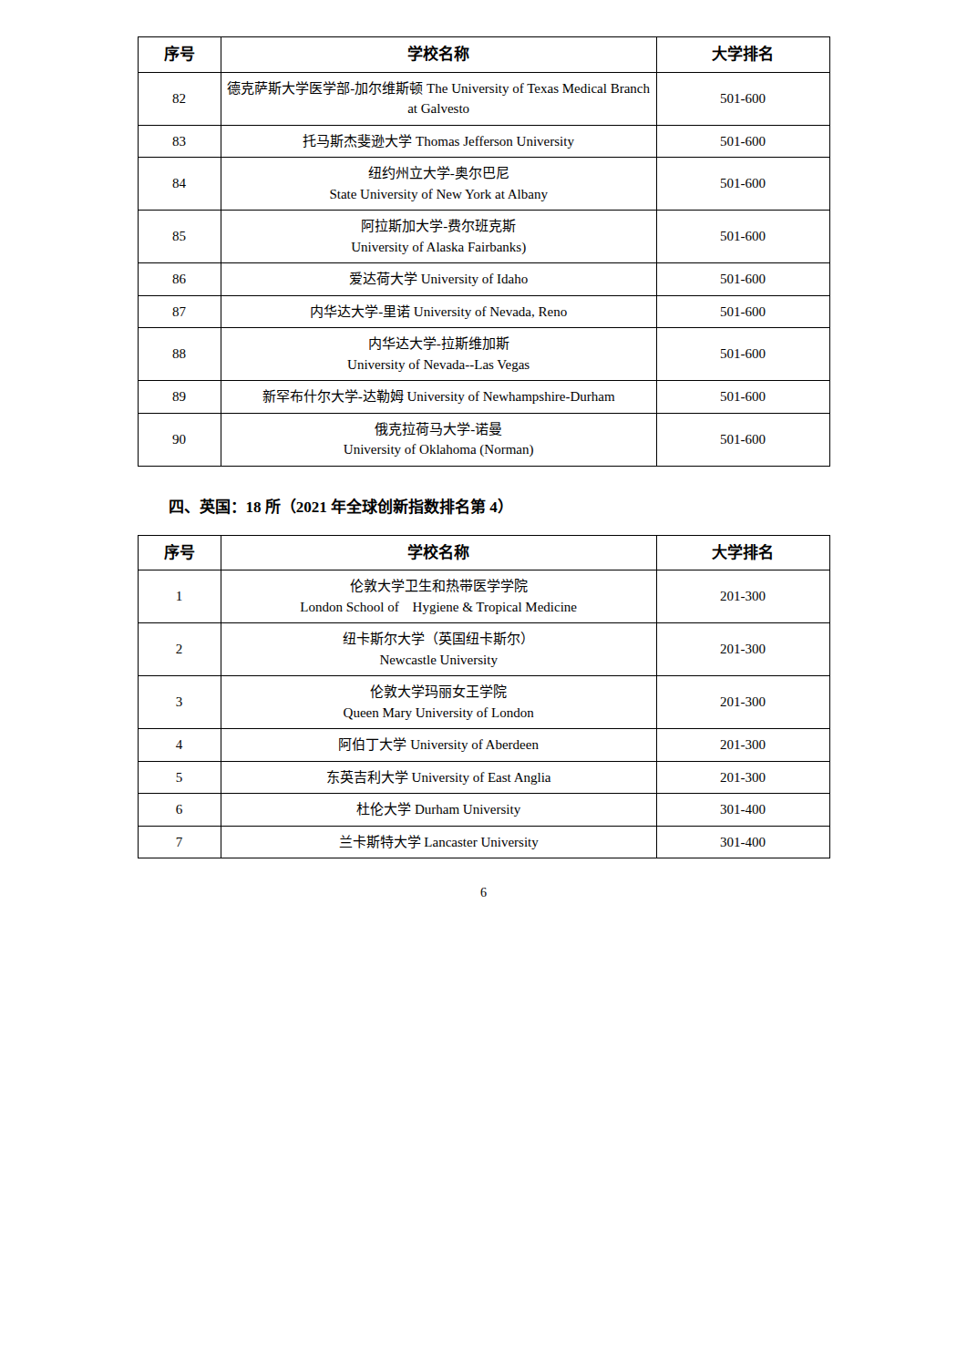| 序号 | 学校名称 | 大学排名 |
| --- | --- | --- |
| 82 | 德克萨斯大学医学部-加尔维斯顿 The University of Texas Medical Branch at Galvesto | 501-600 |
| 83 | 托马斯杰斐逊大学 Thomas Jefferson University | 501-600 |
| 84 | 纽约州立大学-奥尔巴尼 State University of New York at Albany | 501-600 |
| 85 | 阿拉斯加大学-费尔班克斯 University of Alaska Fairbanks) | 501-600 |
| 86 | 爱达荷大学 University of Idaho | 501-600 |
| 87 | 内华达大学-里诺 University of Nevada, Reno | 501-600 |
| 88 | 内华达大学-拉斯维加斯 University of Nevada--Las Vegas | 501-600 |
| 89 | 新罕布什尔大学-达勒姆 University of Newhampshire-Durham | 501-600 |
| 90 | 俄克拉荷马大学-诺曼 University of Oklahoma (Norman) | 501-600 |
四、英国：18 所（2021 年全球创新指数排名第 4）
| 序号 | 学校名称 | 大学排名 |
| --- | --- | --- |
| 1 | 伦敦大学卫生和热带医学学院 London School of Hygiene & Tropical Medicine | 201-300 |
| 2 | 纽卡斯尔大学（英国纽卡斯尔） Newcastle University | 201-300 |
| 3 | 伦敦大学玛丽女王学院 Queen Mary University of London | 201-300 |
| 4 | 阿伯丁大学 University of Aberdeen | 201-300 |
| 5 | 东英吉利大学 University of East Anglia | 201-300 |
| 6 | 杜伦大学 Durham University | 301-400 |
| 7 | 兰卡斯特大学 Lancaster University | 301-400 |
6